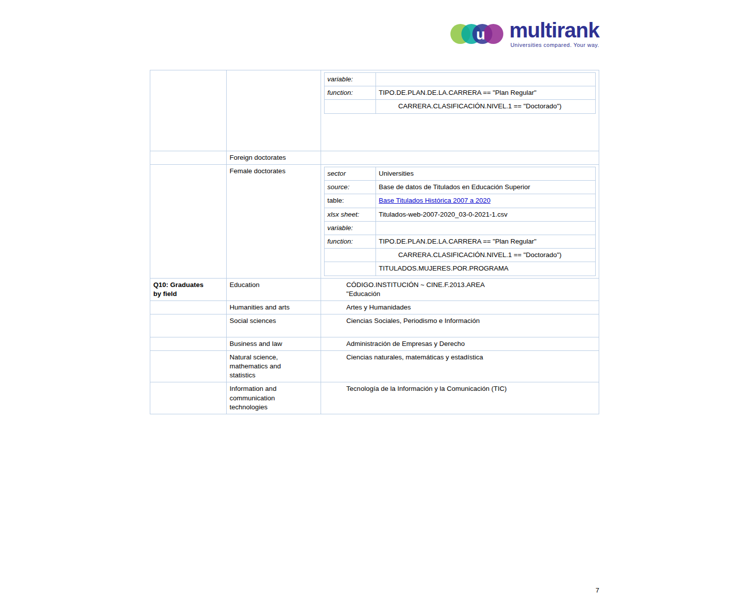u
multirank
Universities compared. Your way.
| | | / variable: / / / function: / TIPO.DE.PLAN.DE.LA.CARRERA == "Plan Regular" / / / CARRERA.CLASIFICACIÓN.NIVEL.1 == "Doctorado") / |
| | Foreign doctorates | |
| | Female doctorates | / sector / Universities / / source: / Base de datos de Titulados en Educación Superior / / table: / Base Titulados Histórica 2007 a 2020 / / xlsx sheet: / Titulados-web-2007-2020_03-0-2021-1.csv / / variable: / / / function: / TIPO.DE.PLAN.DE.LA.CARRERA == "Plan Regular" / / / CARRERA.CLASIFICACIÓN.NIVEL.1 == "Doctorado") / / / TITULADOS.MUJERES.POR.PROGRAMA / |
| Q10: Graduates by field | Education | CÓDIGO.INSTITUCIÓN ~ CINE.F.2013.AREA "Educación |
| | Humanities and arts | Artes y Humanidades |
| | Social sciences | Ciencias Sociales, Periodismo e Información |
| | Business and law | Administración de Empresas y Derecho |
| | Natural science, mathematics and statistics | Ciencias naturales, matemáticas y estadística |
| | Information and communication technologies | Tecnología de la Información y la Comunicación (TIC) |
7